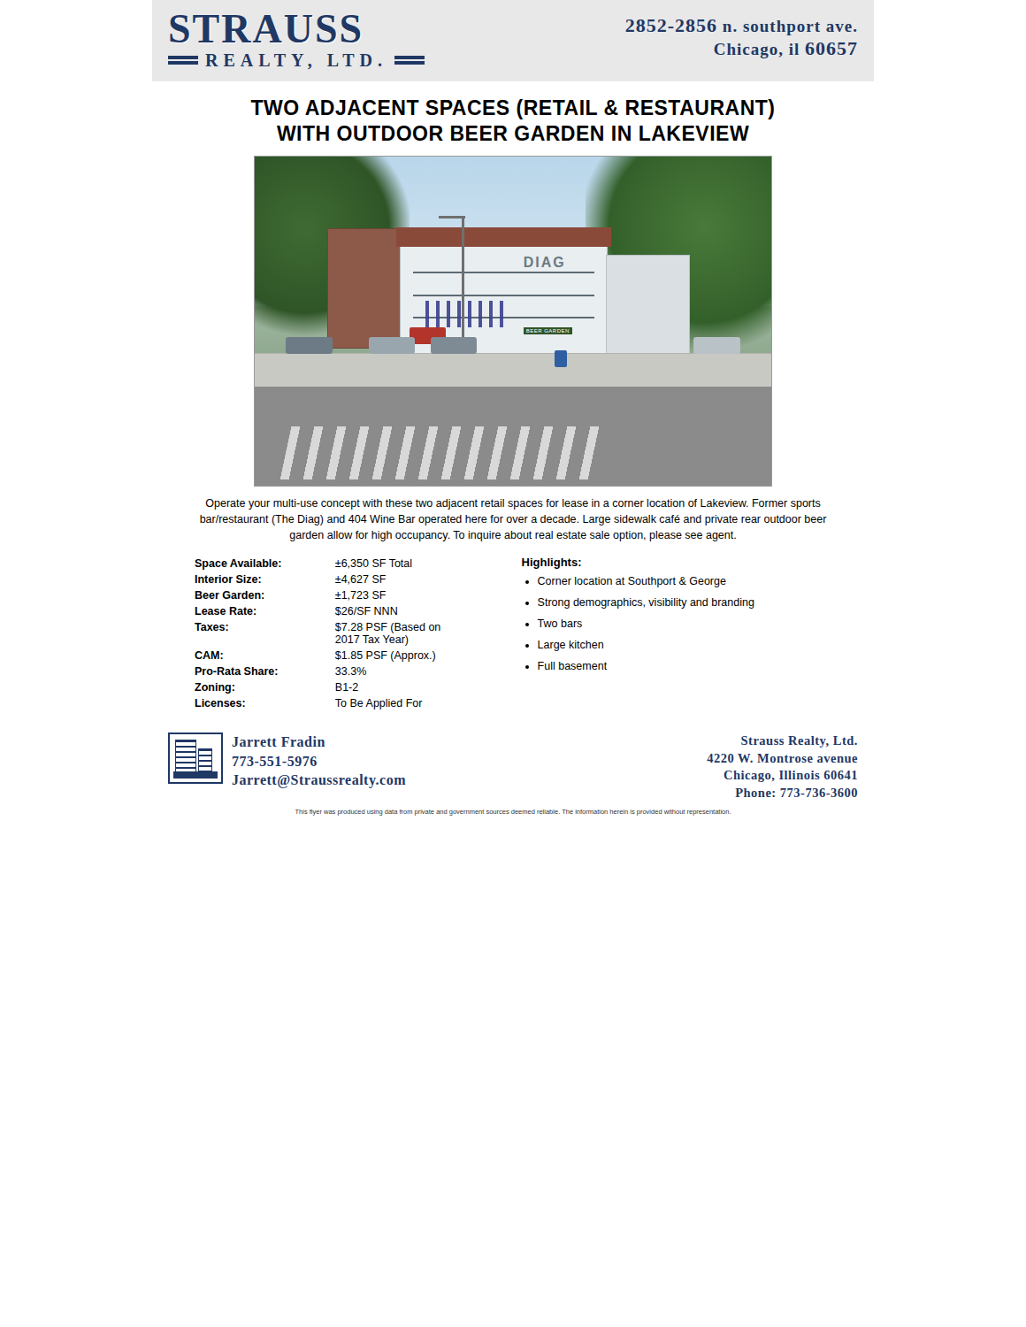STRAUSS
REALTY, LTD.
2852-2856 n. southport ave. Chicago, il 60657
TWO ADJACENT SPACES (RETAIL & RESTAURANT)
WITH OUTDOOR BEER GARDEN IN LAKEVIEW
DIAG
BEER GARDEN
Operate your multi-use concept with these two adjacent retail spaces for lease in a corner location of Lakeview. Former sports bar/restaurant (The Diag) and 404 Wine Bar operated here for over a decade. Large sidewalk café and private rear outdoor beer garden allow for high occupancy. To inquire about real estate sale option, please see agent.
| Space Available: | ±6,350 SF Total |
| Interior Size: | ±4,627 SF |
| Beer Garden: | ±1,723 SF |
| Lease Rate: | $26/SF NNN |
| Taxes: | $7.28 PSF (Based on 2017 Tax Year) |
| CAM: | $1.85 PSF (Approx.) |
| Pro-Rata Share: | 33.3% |
| Zoning: | B1-2 |
| Licenses: | To Be Applied For |
Highlights:
Corner location at Southport & George
Strong demographics, visibility and branding
Two bars
Large kitchen
Full basement
Jarrett Fradin
773-551-5976
Jarrett@Straussrealty.com
Strauss Realty, Ltd.
4220 W. Montrose avenue
Chicago, Illinois 60641
Phone: 773-736-3600
This flyer was produced using data from private and government sources deemed reliable. The information herein is provided without representation.